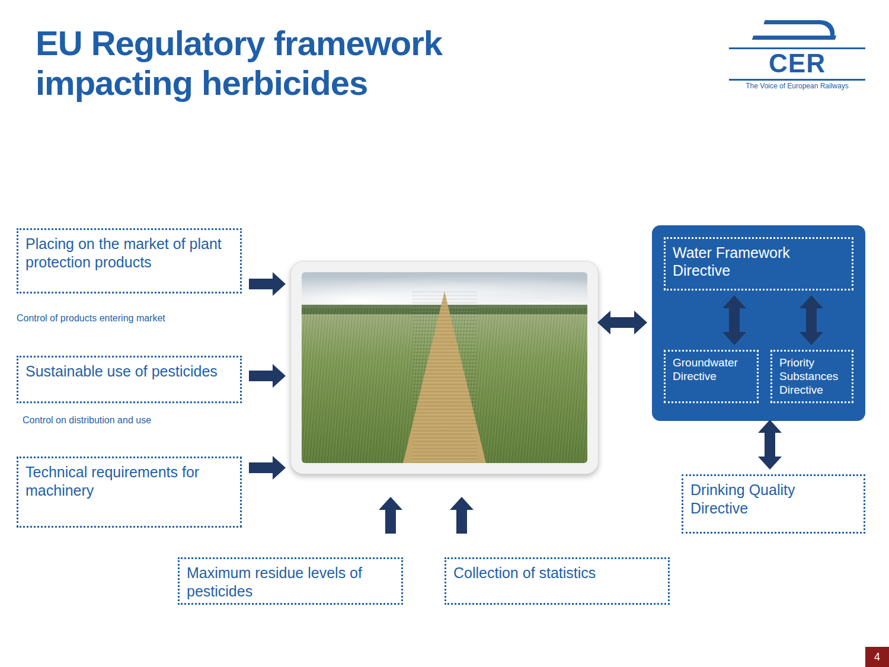EU Regulatory framework
impacting herbicides
CER
The Voice of European Railways
Placing on the market of plant protection products
Control of products entering market
Sustainable use of pesticides
Control on distribution and use
Technical requirements for machinery
Maximum residue levels of pesticides
Collection of statistics
Water Framework Directive
Groundwater Directive
Priority Substances Directive
Drinking Quality Directive
4